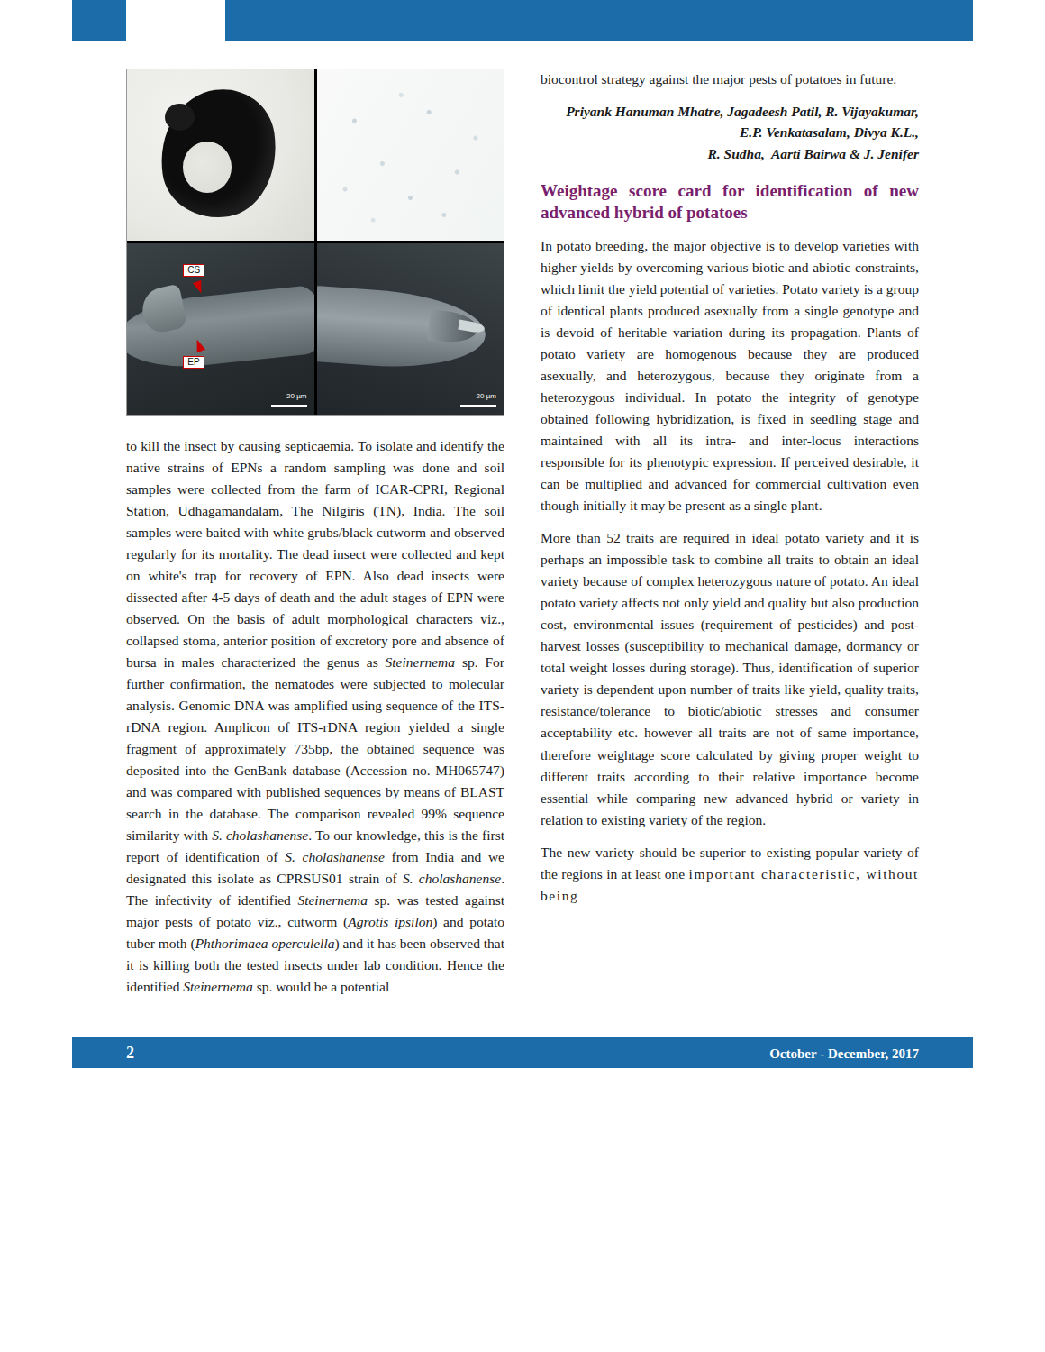CS
EP
20 µm
20 µm
to kill the insect by causing septicaemia. To isolate and identify the native strains of EPNs a random sampling was done and soil samples were collected from the farm of ICAR-CPRI, Regional Station, Udhagamandalam, The Nilgiris (TN), India. The soil samples were baited with white grubs/black cutworm and observed regularly for its mortality. The dead insect were collected and kept on white's trap for recovery of EPN. Also dead insects were dissected after 4-5 days of death and the adult stages of EPN were observed. On the basis of adult morphological characters viz., collapsed stoma, anterior position of excretory pore and absence of bursa in males characterized the genus as Steinernema sp. For further confirmation, the nematodes were subjected to molecular analysis. Genomic DNA was amplified using sequence of the ITS-rDNA region. Amplicon of ITS-rDNA region yielded a single fragment of approximately 735bp, the obtained sequence was deposited into the GenBank database (Accession no. MH065747) and was compared with published sequences by means of BLAST search in the database. The comparison revealed 99% sequence similarity with S. cholashanense. To our knowledge, this is the first report of identification of S. cholashanense from India and we designated this isolate as CPRSUS01 strain of S. cholashanense. The infectivity of identified Steinernema sp. was tested against major pests of potato viz., cutworm (Agrotis ipsilon) and potato tuber moth (Phthorimaea operculella) and it has been observed that it is killing both the tested insects under lab condition. Hence the identified Steinernema sp. would be a potential
biocontrol strategy against the major pests of potatoes in future.
Priyank Hanuman Mhatre, Jagadeesh Patil, R. Vijayakumar, E.P. Venkatasalam, Divya K.L.,
R. Sudha, Aarti Bairwa & J. Jenifer
Weightage score card for identification of new advanced hybrid of potatoes
In potato breeding, the major objective is to develop varieties with higher yields by overcoming various biotic and abiotic constraints, which limit the yield potential of varieties. Potato variety is a group of identical plants produced asexually from a single genotype and is devoid of heritable variation during its propagation. Plants of potato variety are homogenous because they are produced asexually, and heterozygous, because they originate from a heterozygous individual. In potato the integrity of genotype obtained following hybridization, is fixed in seedling stage and maintained with all its intra- and inter-locus interactions responsible for its phenotypic expression. If perceived desirable, it can be multiplied and advanced for commercial cultivation even though initially it may be present as a single plant.
More than 52 traits are required in ideal potato variety and it is perhaps an impossible task to combine all traits to obtain an ideal variety because of complex heterozygous nature of potato. An ideal potato variety affects not only yield and quality but also production cost, environmental issues (requirement of pesticides) and post-harvest losses (susceptibility to mechanical damage, dormancy or total weight losses during storage). Thus, identification of superior variety is dependent upon number of traits like yield, quality traits, resistance/tolerance to biotic/abiotic stresses and consumer acceptability etc. however all traits are not of same importance, therefore weightage score calculated by giving proper weight to different traits according to their relative importance become essential while comparing new advanced hybrid or variety in relation to existing variety of the region.
The new variety should be superior to existing popular variety of the regions in at least one important characteristic, without being
2
October - December, 2017